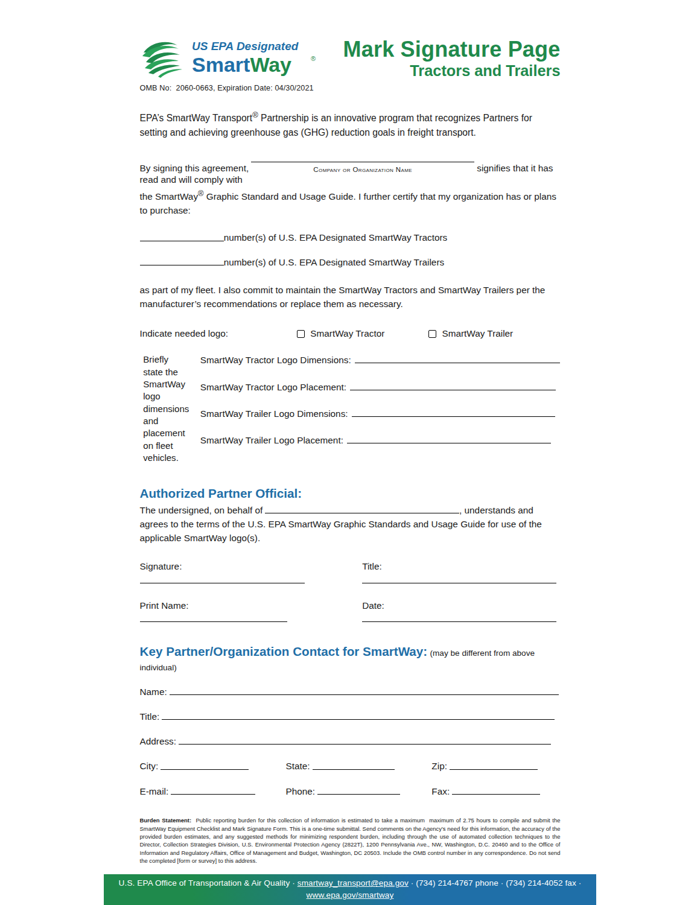US EPA Designated SmartWay ®
Mark Signature Page
Tractors and Trailers
OMB No: 2060-0663, Expiration Date: 04/30/2021
EPA’s SmartWay Transport® Partnership is an innovative program that recognizes Partners for setting and achieving greenhouse gas (GHG) reduction goals in freight transport.
By signing this agreement, Company or Organization Name signifies that it has read and will comply with
the SmartWay® Graphic Standard and Usage Guide. I further certify that my organization has or plans to purchase:
number(s) of U.S. EPA Designated SmartWay Tractors
number(s) of U.S. EPA Designated SmartWay Trailers
as part of my fleet. I also commit to maintain the SmartWay Tractors and SmartWay Trailers per the manufacturer’s recommendations or replace them as necessary.
Indicate needed logo:
SmartWay Tractor
SmartWay Trailer
Briefly state the SmartWay logo dimensions and placement on fleet vehicles.
SmartWay Tractor Logo Dimensions:
SmartWay Tractor Logo Placement:
SmartWay Trailer Logo Dimensions:
SmartWay Trailer Logo Placement:
Authorized Partner Official:
The undersigned, on behalf of , understands and agrees to the terms of the U.S. EPA SmartWay Graphic Standards and Usage Guide for use of the applicable SmartWay logo(s).
Signature:
Title:
Print Name:
Date:
Key Partner/Organization Contact for SmartWay:
(may be different from above individual)
Name:
Title:
Address:
City:
State:
Zip:
E-mail:
Phone:
Fax:
Burden Statement: Public reporting burden for this collection of information is estimated to take a maximum maximum of 2.75 hours to compile and submit the SmartWay Equipment Checklist and Mark Signature Form. This is a one-time submittal. Send comments on the Agency's need for this information, the accuracy of the provided burden estimates, and any suggested methods for minimizing respondent burden, including through the use of automated collection techniques to the Director, Collection Strategies Division, U.S. Environmental Protection Agency (2822T), 1200 Pennsylvania Ave., NW, Washington, D.C. 20460 and to the Office of Information and Regulatory Affairs, Office of Management and Budget, Washington, DC 20503. Include the OMB control number in any correspondence. Do not send the completed [form or survey] to this address.
U.S. EPA Office of Transportation & Air Quality · smartway_transport@epa.gov · (734) 214-4767 phone · (734) 214-4052 fax · www.epa.gov/smartway